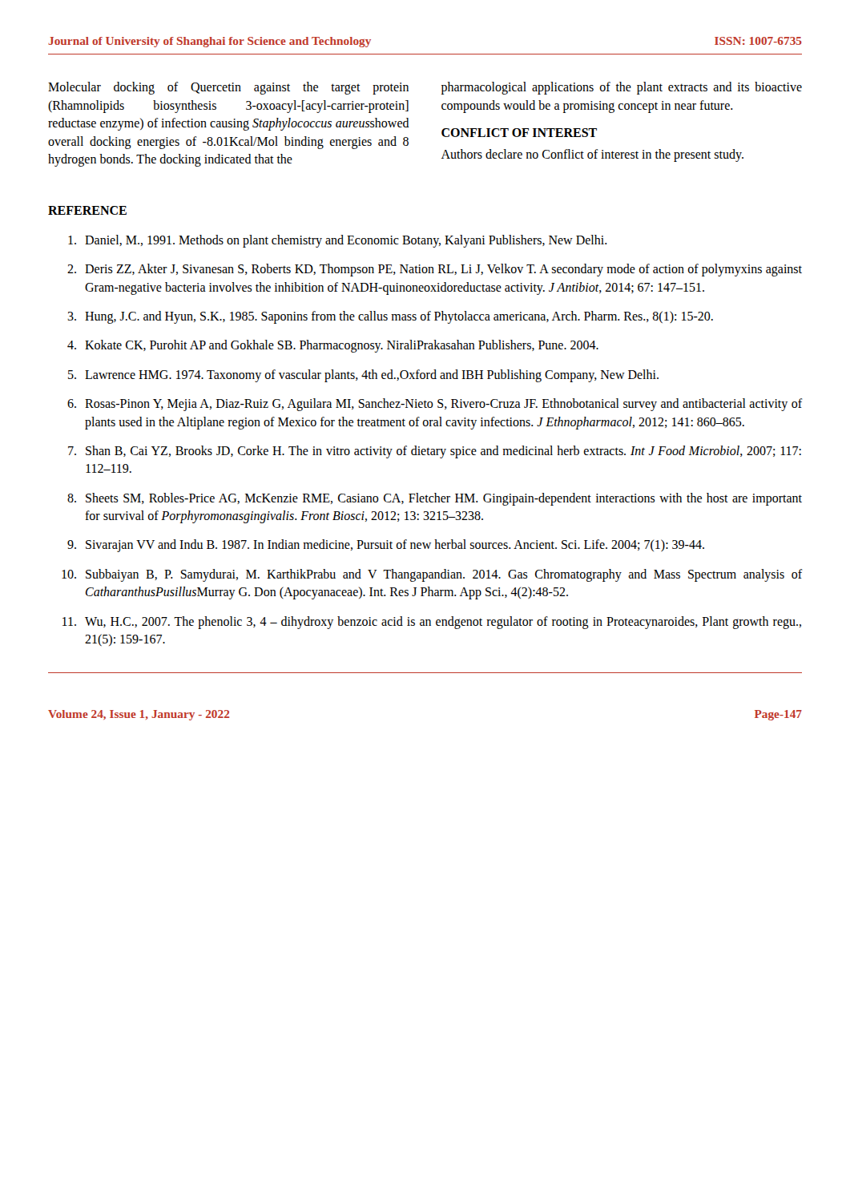Journal of University of Shanghai for Science and Technology ISSN: 1007-6735
Molecular docking of Quercetin against the target protein (Rhamnolipids biosynthesis 3-oxoacyl-[acyl-carrier-protein] reductase enzyme) of infection causing Staphylococcus aureusshowed overall docking energies of -8.01Kcal/Mol binding energies and 8 hydrogen bonds. The docking indicated that the
pharmacological applications of the plant extracts and its bioactive compounds would be a promising concept in near future.
CONFLICT OF INTEREST
Authors declare no Conflict of interest in the present study.
REFERENCE
Daniel, M., 1991. Methods on plant chemistry and Economic Botany, Kalyani Publishers, New Delhi.
Deris ZZ, Akter J, Sivanesan S, Roberts KD, Thompson PE, Nation RL, Li J, Velkov T. A secondary mode of action of polymyxins against Gram-negative bacteria involves the inhibition of NADH-quinoneoxidoreductase activity. J Antibiot, 2014; 67: 147–151.
Hung, J.C. and Hyun, S.K., 1985. Saponins from the callus mass of Phytolacca americana, Arch. Pharm. Res., 8(1): 15-20.
Kokate CK, Purohit AP and Gokhale SB. Pharmacognosy. NiraliPrakasahan Publishers, Pune. 2004.
Lawrence HMG. 1974. Taxonomy of vascular plants, 4th ed.,Oxford and IBH Publishing Company, New Delhi.
Rosas-Pinon Y, Mejia A, Diaz-Ruiz G, Aguilara MI, Sanchez-Nieto S, Rivero-Cruza JF. Ethnobotanical survey and antibacterial activity of plants used in the Altiplane region of Mexico for the treatment of oral cavity infections. J Ethnopharmacol, 2012; 141: 860–865.
Shan B, Cai YZ, Brooks JD, Corke H. The in vitro activity of dietary spice and medicinal herb extracts. Int J Food Microbiol, 2007; 117: 112–119.
Sheets SM, Robles-Price AG, McKenzie RME, Casiano CA, Fletcher HM. Gingipain-dependent interactions with the host are important for survival of Porphyromonasgingivalis. Front Biosci, 2012; 13: 3215–3238.
Sivarajan VV and Indu B. 1987. In Indian medicine, Pursuit of new herbal sources. Ancient. Sci. Life. 2004; 7(1): 39-44.
Subbaiyan B, P. Samydurai, M. KarthikPrabu and V Thangapandian. 2014. Gas Chromatography and Mass Spectrum analysis of CatharanthusPusillus Murray G. Don (Apocyanaceae). Int. Res J Pharm. App Sci., 4(2):48-52.
Wu, H.C., 2007. The phenolic 3, 4 – dihydroxy benzoic acid is an endgenot regulator of rooting in Proteacynaroides, Plant growth regu., 21(5): 159-167.
Volume 24, Issue 1, January - 2022 Page-147